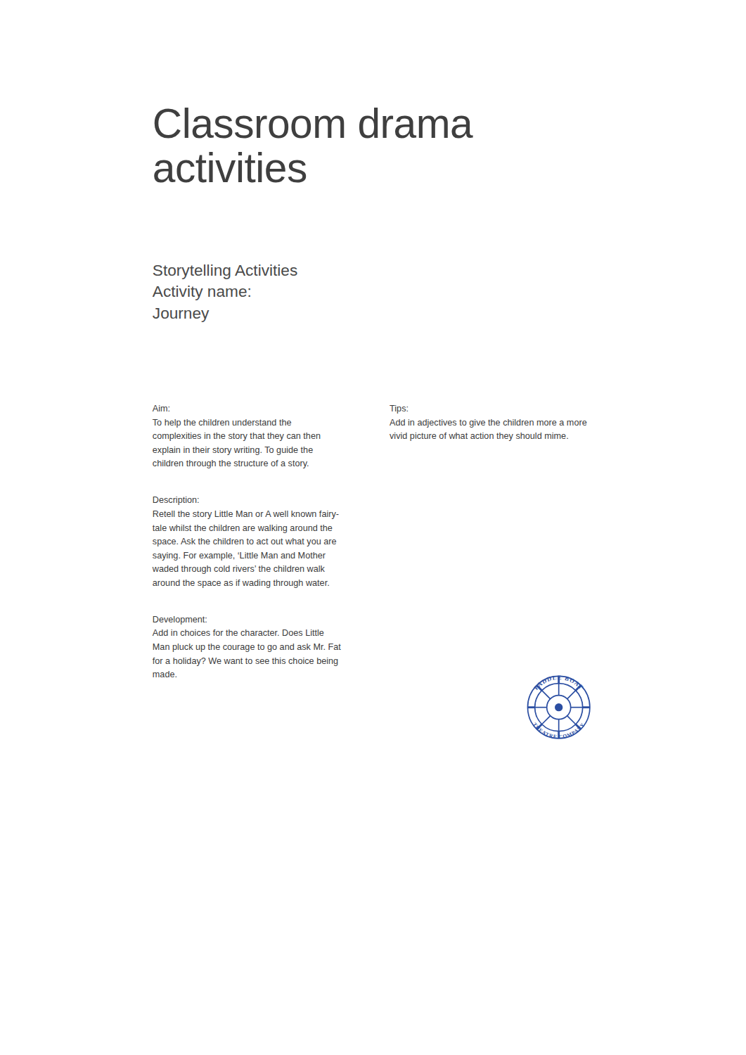Classroom drama
activities
Storytelling Activities
Activity name:
Journey
Aim:
To help the children understand the complexities in the story that they can then explain in their story writing. To guide the children through the structure of a story.
Description:
Retell the story Little Man or A well known fairy-tale whilst the children are walking around the space. Ask the children to act out what you are saying. For example, ‘Little Man and Mother waded through cold rivers’ the children walk around the space as if wading through water.
Development:
Add in choices for the character. Does Little Man pluck up the courage to go and ask Mr. Fat for a holiday? We want to see this choice being made.
Tips:
Add in adjectives to give the children more a more vivid picture of what action they should mime.
PADDLE BOAT THEATRE COMPANY